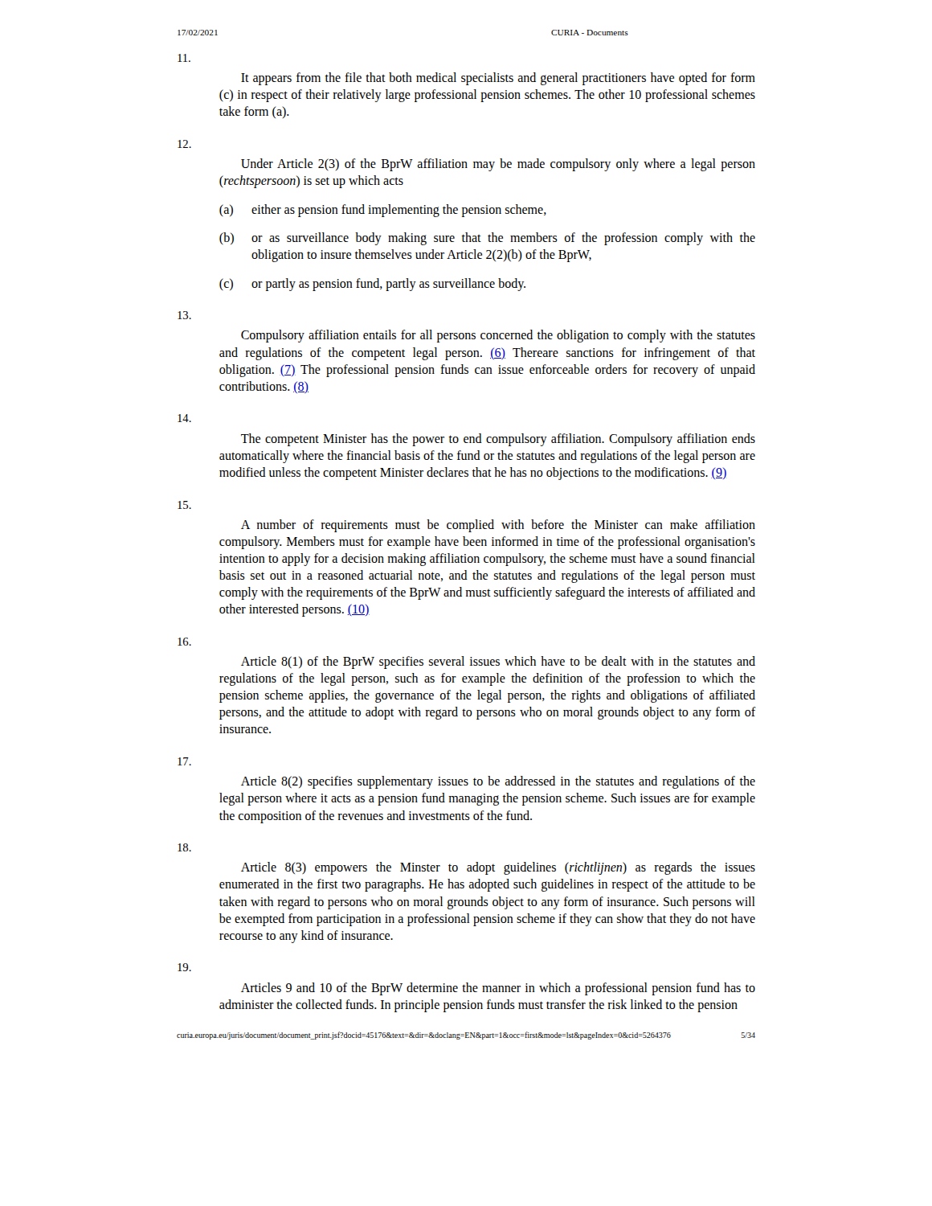17/02/2021
CURIA - Documents
11.
It appears from the file that both medical specialists and general practitioners have opted for form (c) in respect of their relatively large professional pension schemes. The other 10 professional schemes take form (a).
12.
Under Article 2(3) of the BprW affiliation may be made compulsory only where a legal person (rechtspersoon) is set up which acts
(a)
either as pension fund implementing the pension scheme,
(b)
or as surveillance body making sure that the members of the profession comply with the obligation to insure themselves under Article 2(2)(b) of the BprW,
(c)
or partly as pension fund, partly as surveillance body.
13.
Compulsory affiliation entails for all persons concerned the obligation to comply with the statutes and regulations of the competent legal person. (6) Thereare sanctions for infringement of that obligation. (7) The professional pension funds can issue enforceable orders for recovery of unpaid contributions. (8)
14.
The competent Minister has the power to end compulsory affiliation. Compulsory affiliation ends automatically where the financial basis of the fund or the statutes and regulations of the legal person are modified unless the competent Minister declares that he has no objections to the modifications. (9)
15.
A number of requirements must be complied with before the Minister can make affiliation compulsory. Members must for example have been informed in time of the professional organisation's intention to apply for a decision making affiliation compulsory, the scheme must have a sound financial basis set out in a reasoned actuarial note, and the statutes and regulations of the legal person must comply with the requirements of the BprW and must sufficiently safeguard the interests of affiliated and other interested persons. (10)
16.
Article 8(1) of the BprW specifies several issues which have to be dealt with in the statutes and regulations of the legal person, such as for example the definition of the profession to which the pension scheme applies, the governance of the legal person, the rights and obligations of affiliated persons, and the attitude to adopt with regard to persons who on moral grounds object to any form of insurance.
17.
Article 8(2) specifies supplementary issues to be addressed in the statutes and regulations of the legal person where it acts as a pension fund managing the pension scheme. Such issues are for example the composition of the revenues and investments of the fund.
18.
Article 8(3) empowers the Minster to adopt guidelines (richtlijnen) as regards the issues enumerated in the first two paragraphs. He has adopted such guidelines in respect of the attitude to be taken with regard to persons who on moral grounds object to any form of insurance. Such persons will be exempted from participation in a professional pension scheme if they can show that they do not have recourse to any kind of insurance.
19.
Articles 9 and 10 of the BprW determine the manner in which a professional pension fund has to administer the collected funds. In principle pension funds must transfer the risk linked to the pension
curia.europa.eu/juris/document/document_print.jsf?docid=45176&text=&dir=&doclang=EN&part=1&occ=first&mode=lst&pageIndex=0&cid=5264376
5/34